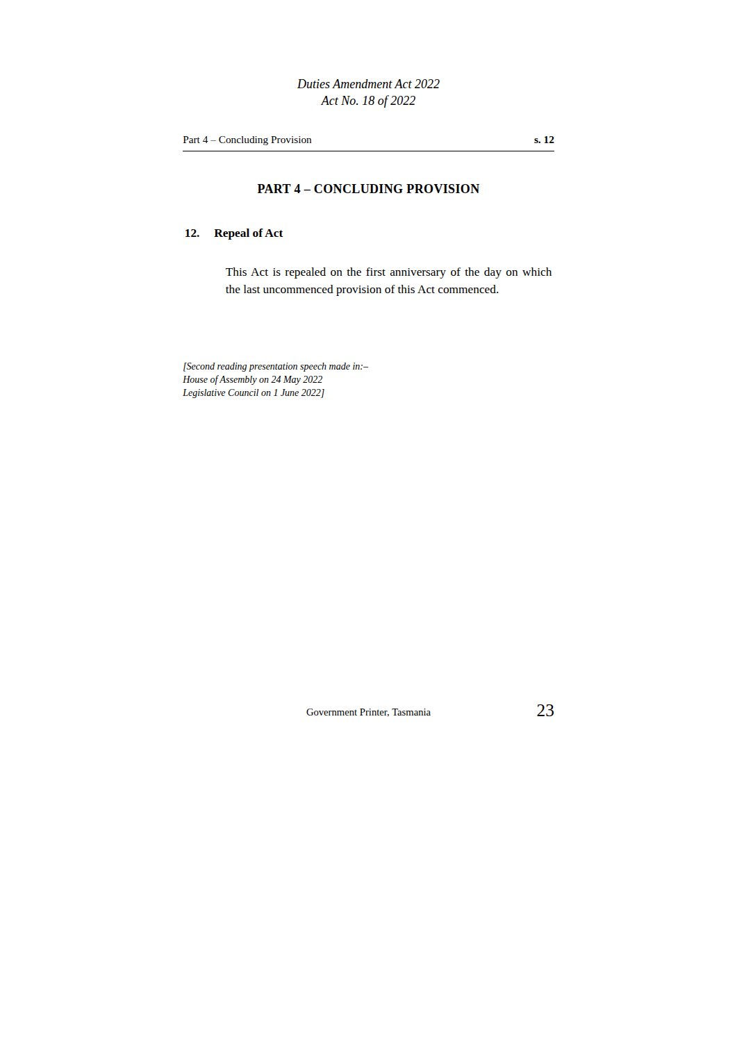Duties Amendment Act 2022 Act No. 18 of 2022
Part 4 – Concluding Provision s. 12
PART 4 – CONCLUDING PROVISION
12. Repeal of Act
This Act is repealed on the first anniversary of the day on which the last uncommenced provision of this Act commenced.
[Second reading presentation speech made in:–
House of Assembly on 24 May 2022
Legislative Council on 1 June 2022]
Government Printer, Tasmania 23